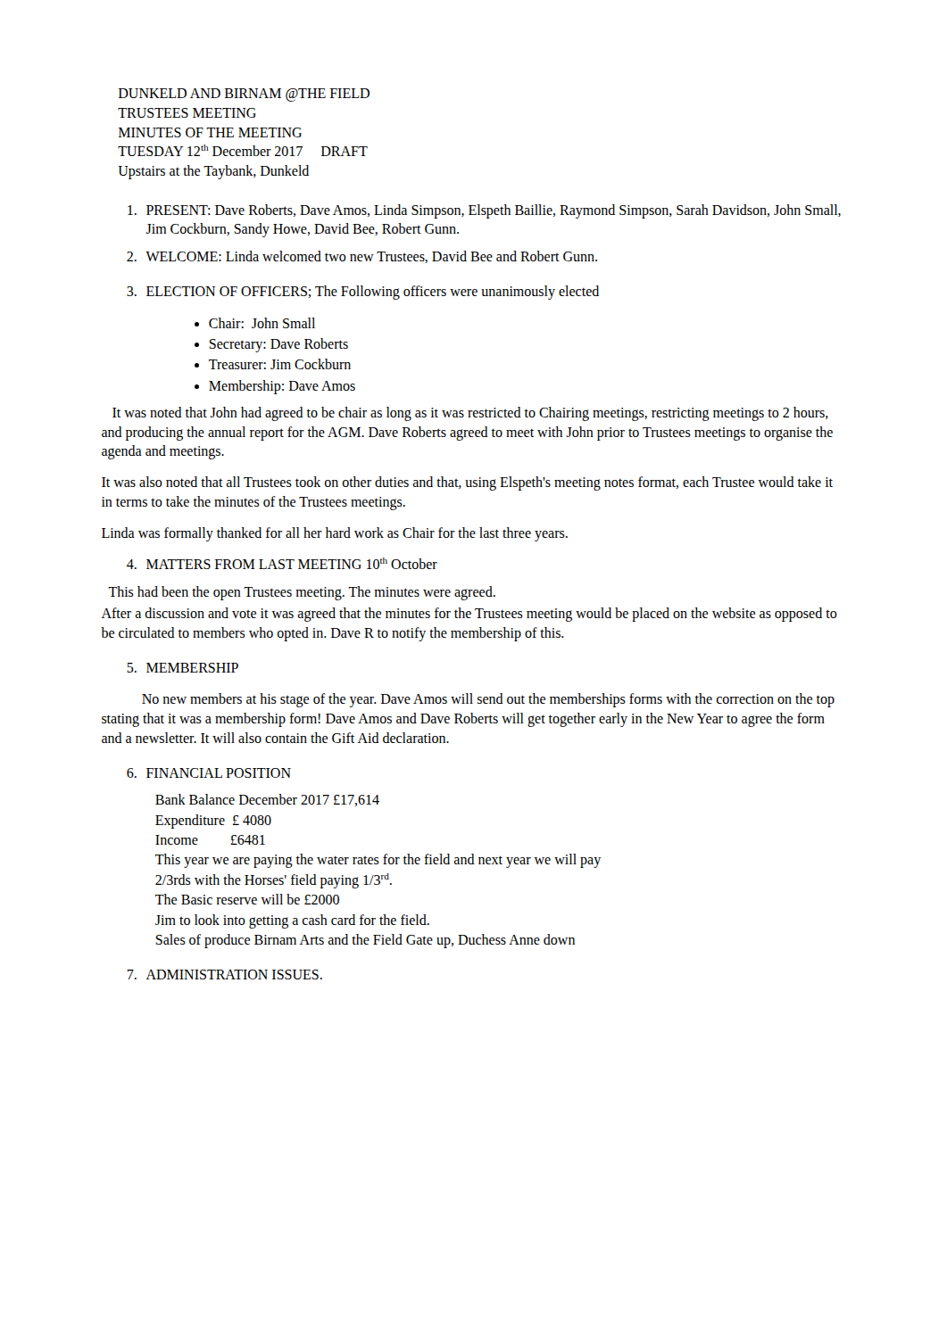DUNKELD AND BIRNAM @THE FIELD
TRUSTEES MEETING
MINUTES OF THE MEETING
TUESDAY 12th December 2017 DRAFT
Upstairs at the Taybank, Dunkeld
PRESENT: Dave Roberts, Dave Amos, Linda Simpson, Elspeth Baillie, Raymond Simpson, Sarah Davidson, John Small, Jim Cockburn, Sandy Howe, David Bee, Robert Gunn.
WELCOME: Linda welcomed two new Trustees, David Bee and Robert Gunn.
ELECTION OF OFFICERS; The Following officers were unanimously elected
Chair: John Small
Secretary: Dave Roberts
Treasurer: Jim Cockburn
Membership: Dave Amos
It was noted that John had agreed to be chair as long as it was restricted to Chairing meetings, restricting meetings to 2 hours, and producing the annual report for the AGM. Dave Roberts agreed to meet with John prior to Trustees meetings to organise the agenda and meetings.
It was also noted that all Trustees took on other duties and that, using Elspeth's meeting notes format, each Trustee would take it in terms to take the minutes of the Trustees meetings.
Linda was formally thanked for all her hard work as Chair for the last three years.
MATTERS FROM LAST MEETING 10th October
This had been the open Trustees meeting. The minutes were agreed.
After a discussion and vote it was agreed that the minutes for the Trustees meeting would be placed on the website as opposed to be circulated to members who opted in. Dave R to notify the membership of this.
MEMBERSHIP
No new members at his stage of the year. Dave Amos will send out the memberships forms with the correction on the top stating that it was a membership form! Dave Amos and Dave Roberts will get together early in the New Year to agree the form and a newsletter. It will also contain the Gift Aid declaration.
FINANCIAL POSITION
Bank Balance December 2017 £17,614
Expenditure £ 4080
Income £6481
This year we are paying the water rates for the field and next year we will pay
2/3rds with the Horses' field paying 1/3rd.
The Basic reserve will be £2000
Jim to look into getting a cash card for the field.
Sales of produce Birnam Arts and the Field Gate up, Duchess Anne down
ADMINISTRATION ISSUES.